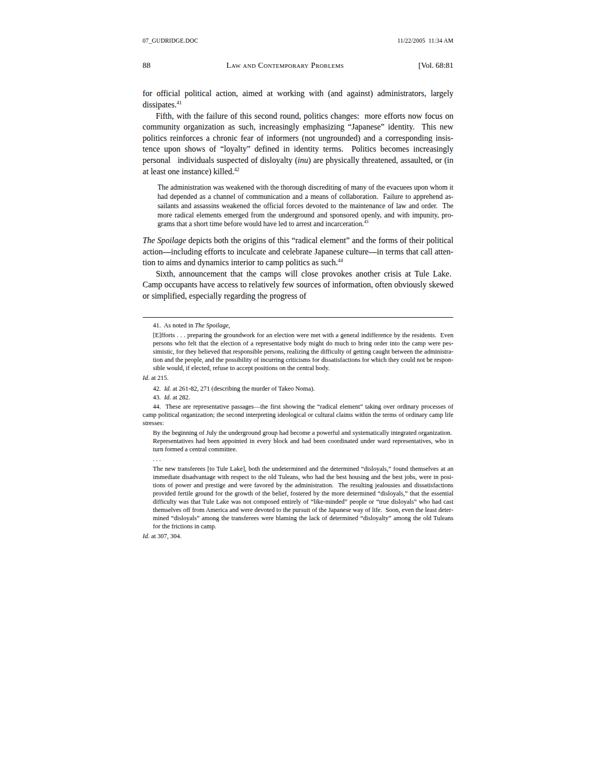07_Gudridge.doc 11/22/2005 11:34 AM
88 Law and Contemporary Problems [Vol. 68:81
for official political action, aimed at working with (and against) administrators, largely dissipates.41
Fifth, with the failure of this second round, politics changes: more efforts now focus on community organization as such, increasingly emphasizing “Japanese” identity. This new politics reinforces a chronic fear of informers (not ungrounded) and a corresponding insistence upon shows of “loyalty” defined in identity terms. Politics becomes increasingly personal individuals suspected of disloyalty (inu) are physically threatened, assaulted, or (in at least one instance) killed.42
The administration was weakened with the thorough discrediting of many of the evacuees upon whom it had depended as a channel of communication and a means of collaboration. Failure to apprehend assailants and assassins weakened the official forces devoted to the maintenance of law and order. The more radical elements emerged from the underground and sponsored openly, and with impunity, programs that a short time before would have led to arrest and incarceration.43
The Spoilage depicts both the origins of this “radical element” and the forms of their political action—including efforts to inculcate and celebrate Japanese culture—in terms that call attention to aims and dynamics interior to camp politics as such.44
Sixth, announcement that the camps will close provokes another crisis at Tule Lake. Camp occupants have access to relatively few sources of information, often obviously skewed or simplified, especially regarding the progress of
41. As noted in The Spoilage,
[E]fforts . . . preparing the groundwork for an election were met with a general indifference by the residents. Even persons who felt that the election of a representative body might do much to bring order into the camp were pessimistic, for they believed that responsible persons, realizing the difficulty of getting caught between the administration and the people, and the possibility of incurring criticisms for dissatisfactions for which they could not be responsible would, if elected, refuse to accept positions on the central body.
Id. at 215.
42. Id. at 261-82, 271 (describing the murder of Takeo Noma).
43. Id. at 282.
44. These are representative passages—the first showing the “radical element” taking over ordinary processes of camp political organization; the second interpreting ideological or cultural claims within the terms of ordinary camp life stresses:
By the beginning of July the underground group had become a powerful and systematically integrated organization. Representatives had been appointed in every block and had been coordinated under ward representatives, who in turn formed a central committee.
. . .
The new transferees [to Tule Lake], both the undetermined and the determined “disloyals,” found themselves at an immediate disadvantage with respect to the old Tuleans, who had the best housing and the best jobs, were in positions of power and prestige and were favored by the administration. The resulting jealousies and dissatisfactions provided fertile ground for the growth of the belief, fostered by the more determined “disloyals,” that the essential difficulty was that Tule Lake was not composed entirely of “like-minded” people or “true disloyals” who had cast themselves off from America and were devoted to the pursuit of the Japanese way of life. Soon, even the least determined “disloyals” among the transferees were blaming the lack of determined “disloyalty” among the old Tuleans for the frictions in camp.
Id. at 307, 304.